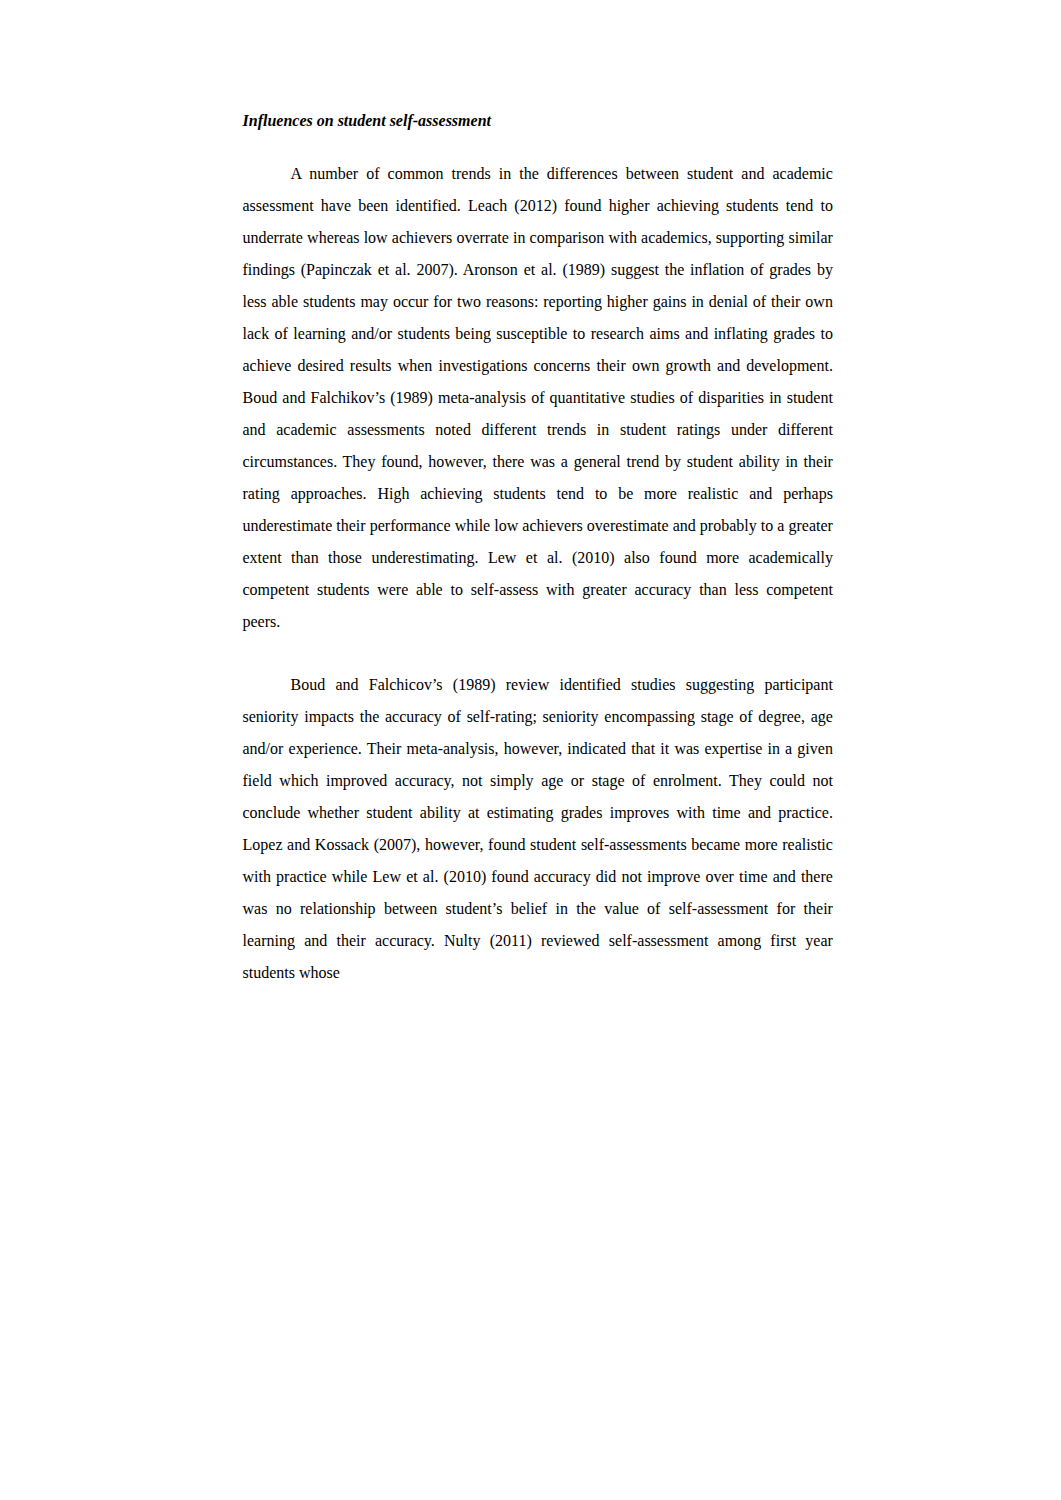Influences on student self-assessment
A number of common trends in the differences between student and academic assessment have been identified. Leach (2012) found higher achieving students tend to underrate whereas low achievers overrate in comparison with academics, supporting similar findings (Papinczak et al. 2007). Aronson et al. (1989) suggest the inflation of grades by less able students may occur for two reasons: reporting higher gains in denial of their own lack of learning and/or students being susceptible to research aims and inflating grades to achieve desired results when investigations concerns their own growth and development. Boud and Falchikov’s (1989) meta-analysis of quantitative studies of disparities in student and academic assessments noted different trends in student ratings under different circumstances. They found, however, there was a general trend by student ability in their rating approaches. High achieving students tend to be more realistic and perhaps underestimate their performance while low achievers overestimate and probably to a greater extent than those underestimating. Lew et al. (2010) also found more academically competent students were able to self-assess with greater accuracy than less competent peers.
Boud and Falchicov’s (1989) review identified studies suggesting participant seniority impacts the accuracy of self-rating; seniority encompassing stage of degree, age and/or experience. Their meta-analysis, however, indicated that it was expertise in a given field which improved accuracy, not simply age or stage of enrolment. They could not conclude whether student ability at estimating grades improves with time and practice. Lopez and Kossack (2007), however, found student self-assessments became more realistic with practice while Lew et al. (2010) found accuracy did not improve over time and there was no relationship between student’s belief in the value of self-assessment for their learning and their accuracy. Nulty (2011) reviewed self-assessment among first year students whose